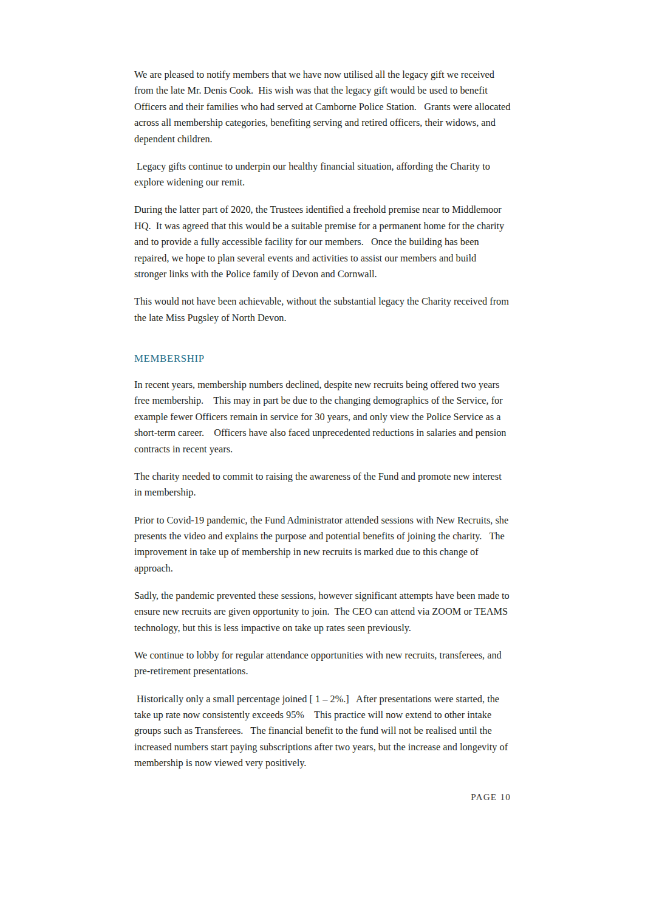We are pleased to notify members that we have now utilised all the legacy gift we received from the late Mr. Denis Cook. His wish was that the legacy gift would be used to benefit Officers and their families who had served at Camborne Police Station. Grants were allocated across all membership categories, benefiting serving and retired officers, their widows, and dependent children.
Legacy gifts continue to underpin our healthy financial situation, affording the Charity to explore widening our remit.
During the latter part of 2020, the Trustees identified a freehold premise near to Middlemoor HQ. It was agreed that this would be a suitable premise for a permanent home for the charity and to provide a fully accessible facility for our members. Once the building has been repaired, we hope to plan several events and activities to assist our members and build stronger links with the Police family of Devon and Cornwall.
This would not have been achievable, without the substantial legacy the Charity received from the late Miss Pugsley of North Devon.
MEMBERSHIP
In recent years, membership numbers declined, despite new recruits being offered two years free membership. This may in part be due to the changing demographics of the Service, for example fewer Officers remain in service for 30 years, and only view the Police Service as a short-term career. Officers have also faced unprecedented reductions in salaries and pension contracts in recent years.
The charity needed to commit to raising the awareness of the Fund and promote new interest in membership.
Prior to Covid-19 pandemic, the Fund Administrator attended sessions with New Recruits, she presents the video and explains the purpose and potential benefits of joining the charity. The improvement in take up of membership in new recruits is marked due to this change of approach.
Sadly, the pandemic prevented these sessions, however significant attempts have been made to ensure new recruits are given opportunity to join. The CEO can attend via ZOOM or TEAMS technology, but this is less impactive on take up rates seen previously.
We continue to lobby for regular attendance opportunities with new recruits, transferees, and pre-retirement presentations.
Historically only a small percentage joined [ 1 – 2%.] After presentations were started, the take up rate now consistently exceeds 95% This practice will now extend to other intake groups such as Transferees. The financial benefit to the fund will not be realised until the increased numbers start paying subscriptions after two years, but the increase and longevity of membership is now viewed very positively.
PAGE 10